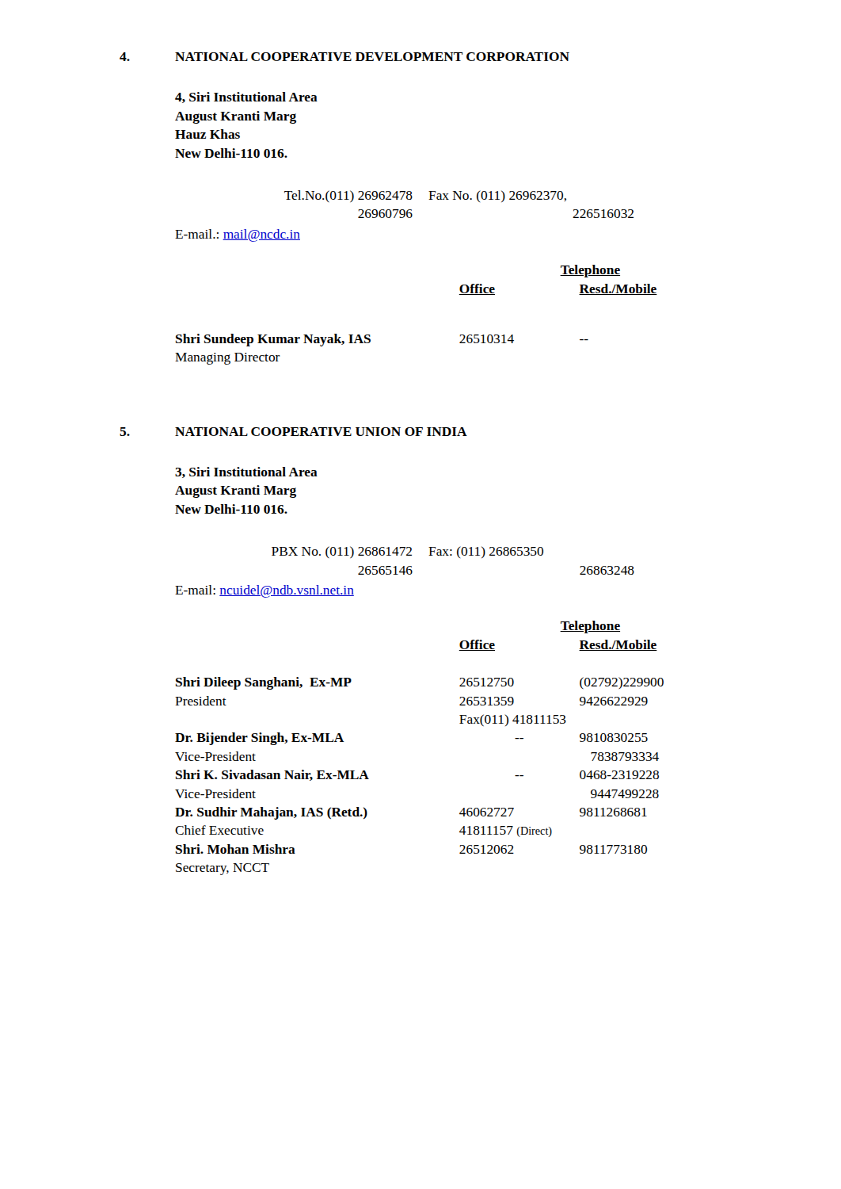4.
NATIONAL COOPERATIVE DEVELOPMENT CORPORATION
4, Siri Institutional Area
August Kranti Marg
Hauz Khas
New Delhi-110 016.
Tel.No.(011) 26962478
Fax No. (011) 26962370,
26960796
226516032
E-mail.: mail@ncdc.in
| | Telephone |
| | Office | Resd./Mobile |
| Shri Sundeep Kumar Nayak, IAS Managing Director | 26510314 | -- |
5.
NATIONAL COOPERATIVE UNION OF INDIA
3, Siri Institutional Area
August Kranti Marg
New Delhi-110 016.
PBX No. (011) 26861472
Fax: (011) 26865350
26565146
26863248
E-mail: ncuidel@ndb.vsnl.net.in
| | Telephone |
| | Office | Resd./Mobile |
| Shri Dileep Sanghani, Ex-MP President | 26512750 26531359 Fax(011) 41811153 | (02792)229900 9426622929 |
| Dr. Bijender Singh, Ex-MLA Vice-President | -- | 9810830255 7838793334 |
| Shri K. Sivadasan Nair, Ex-MLA Vice-President | -- | 0468-2319228 9447499228 |
| Dr. Sudhir Mahajan, IAS (Retd.) Chief Executive | 46062727 41811157 (Direct) | 9811268681 |
| Shri. Mohan Mishra Secretary, NCCT | 26512062 | 9811773180 |